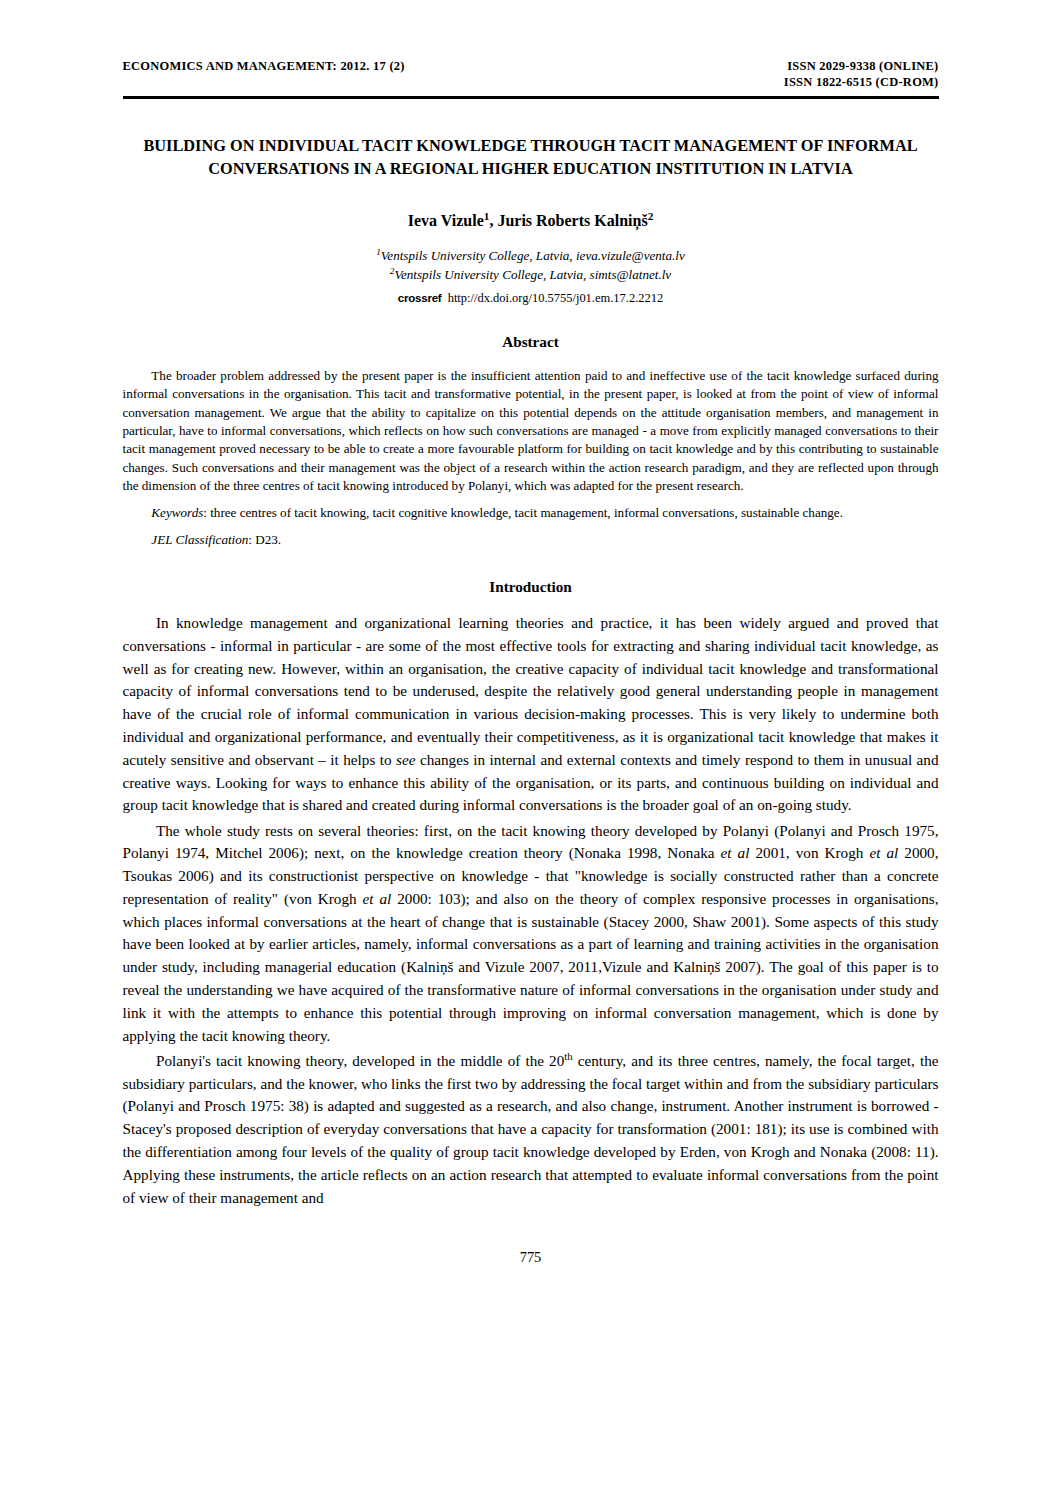ECONOMICS AND MANAGEMENT: 2012. 17 (2)
ISSN 2029-9338 (ONLINE)
ISSN 1822-6515 (CD-ROM)
Building on Individual Tacit Knowledge Through Tacit Management of Informal Conversations in a Regional Higher Education Institution in Latvia
Ieva Vizule1, Juris Roberts Kalniņš2
1Ventspils University College, Latvia, ieva.vizule@venta.lv
2Ventspils University College, Latvia, simts@latnet.lv
cross ref http://dx.doi.org/10.5755/j01.em.17.2.2212
Abstract
The broader problem addressed by the present paper is the insufficient attention paid to and ineffective use of the tacit knowledge surfaced during informal conversations in the organisation. This tacit and transformative potential, in the present paper, is looked at from the point of view of informal conversation management. We argue that the ability to capitalize on this potential depends on the attitude organisation members, and management in particular, have to informal conversations, which reflects on how such conversations are managed - a move from explicitly managed conversations to their tacit management proved necessary to be able to create a more favourable platform for building on tacit knowledge and by this contributing to sustainable changes. Such conversations and their management was the object of a research within the action research paradigm, and they are reflected upon through the dimension of the three centres of tacit knowing introduced by Polanyi, which was adapted for the present research.
Keywords: three centres of tacit knowing, tacit cognitive knowledge, tacit management, informal conversations, sustainable change.
JEL Classification: D23.
Introduction
In knowledge management and organizational learning theories and practice, it has been widely argued and proved that conversations - informal in particular - are some of the most effective tools for extracting and sharing individual tacit knowledge, as well as for creating new. However, within an organisation, the creative capacity of individual tacit knowledge and transformational capacity of informal conversations tend to be underused, despite the relatively good general understanding people in management have of the crucial role of informal communication in various decision-making processes. This is very likely to undermine both individual and organizational performance, and eventually their competitiveness, as it is organizational tacit knowledge that makes it acutely sensitive and observant – it helps to see changes in internal and external contexts and timely respond to them in unusual and creative ways. Looking for ways to enhance this ability of the organisation, or its parts, and continuous building on individual and group tacit knowledge that is shared and created during informal conversations is the broader goal of an on-going study.
The whole study rests on several theories: first, on the tacit knowing theory developed by Polanyi (Polanyi and Prosch 1975, Polanyi 1974, Mitchel 2006); next, on the knowledge creation theory (Nonaka 1998, Nonaka et al 2001, von Krogh et al 2000, Tsoukas 2006) and its constructionist perspective on knowledge - that "knowledge is socially constructed rather than a concrete representation of reality" (von Krogh et al 2000: 103); and also on the theory of complex responsive processes in organisations, which places informal conversations at the heart of change that is sustainable (Stacey 2000, Shaw 2001). Some aspects of this study have been looked at by earlier articles, namely, informal conversations as a part of learning and training activities in the organisation under study, including managerial education (Kalniņš and Vizule 2007, 2011,Vizule and Kalniņš 2007). The goal of this paper is to reveal the understanding we have acquired of the transformative nature of informal conversations in the organisation under study and link it with the attempts to enhance this potential through improving on informal conversation management, which is done by applying the tacit knowing theory.
Polanyi's tacit knowing theory, developed in the middle of the 20th century, and its three centres, namely, the focal target, the subsidiary particulars, and the knower, who links the first two by addressing the focal target within and from the subsidiary particulars (Polanyi and Prosch 1975: 38) is adapted and suggested as a research, and also change, instrument. Another instrument is borrowed - Stacey's proposed description of everyday conversations that have a capacity for transformation (2001: 181); its use is combined with the differentiation among four levels of the quality of group tacit knowledge developed by Erden, von Krogh and Nonaka (2008: 11). Applying these instruments, the article reflects on an action research that attempted to evaluate informal conversations from the point of view of their management and
775